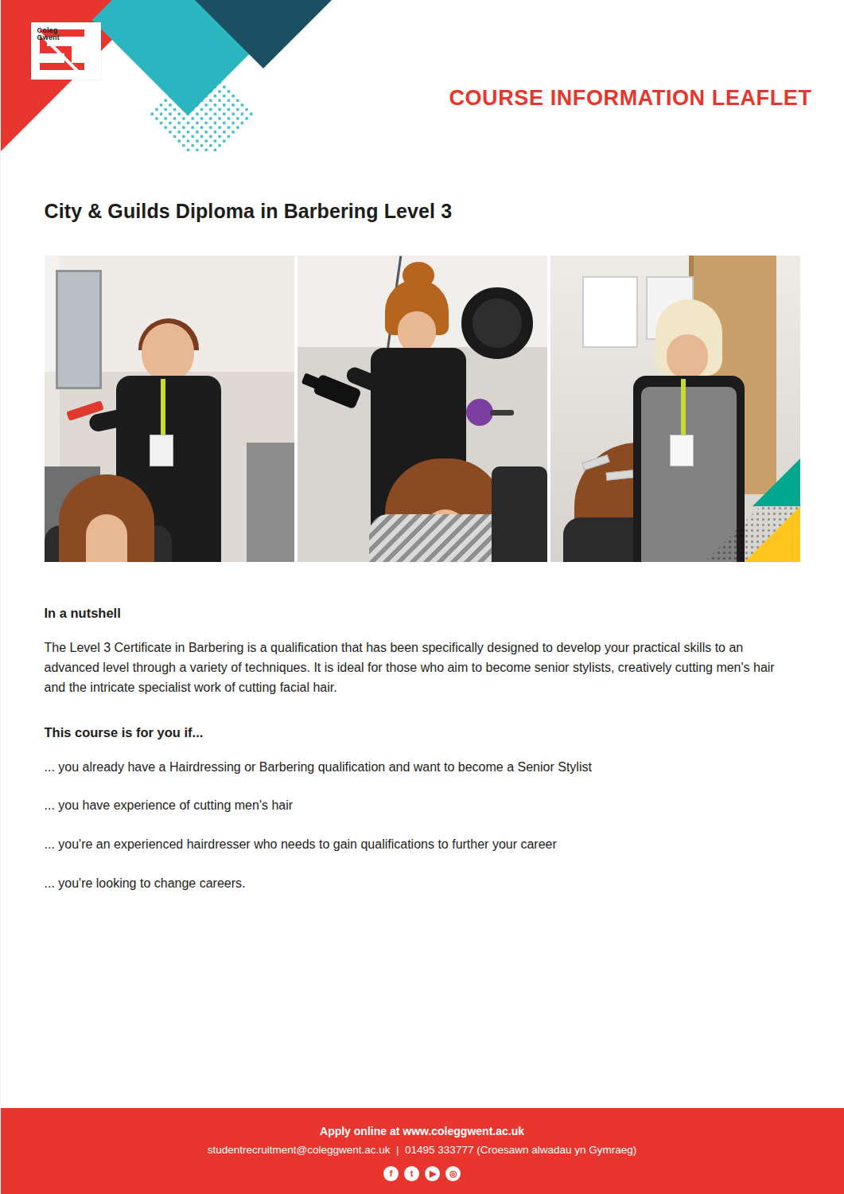Coleg
Gwent
Course Information Leaflet
City & Guilds Diploma in Barbering Level 3
In a nutshell
The Level 3 Certificate in Barbering is a qualification that has been specifically designed to develop your practical skills to an advanced level through a variety of techniques. It is ideal for those who aim to become senior stylists, creatively cutting men's hair and the intricate specialist work of cutting facial hair.
This course is for you if...
... you already have a Hairdressing or Barbering qualification and want to become a Senior Stylist
... you have experience of cutting men's hair
... you're an experienced hairdresser who needs to gain qualifications to further your career
... you're looking to change careers.
Apply online at www.coleggwent.ac.uk
studentrecruitment@coleggwent.ac.uk | 01495 333777 (Croesawn alwadau yn Gymraeg)
ft▶◎